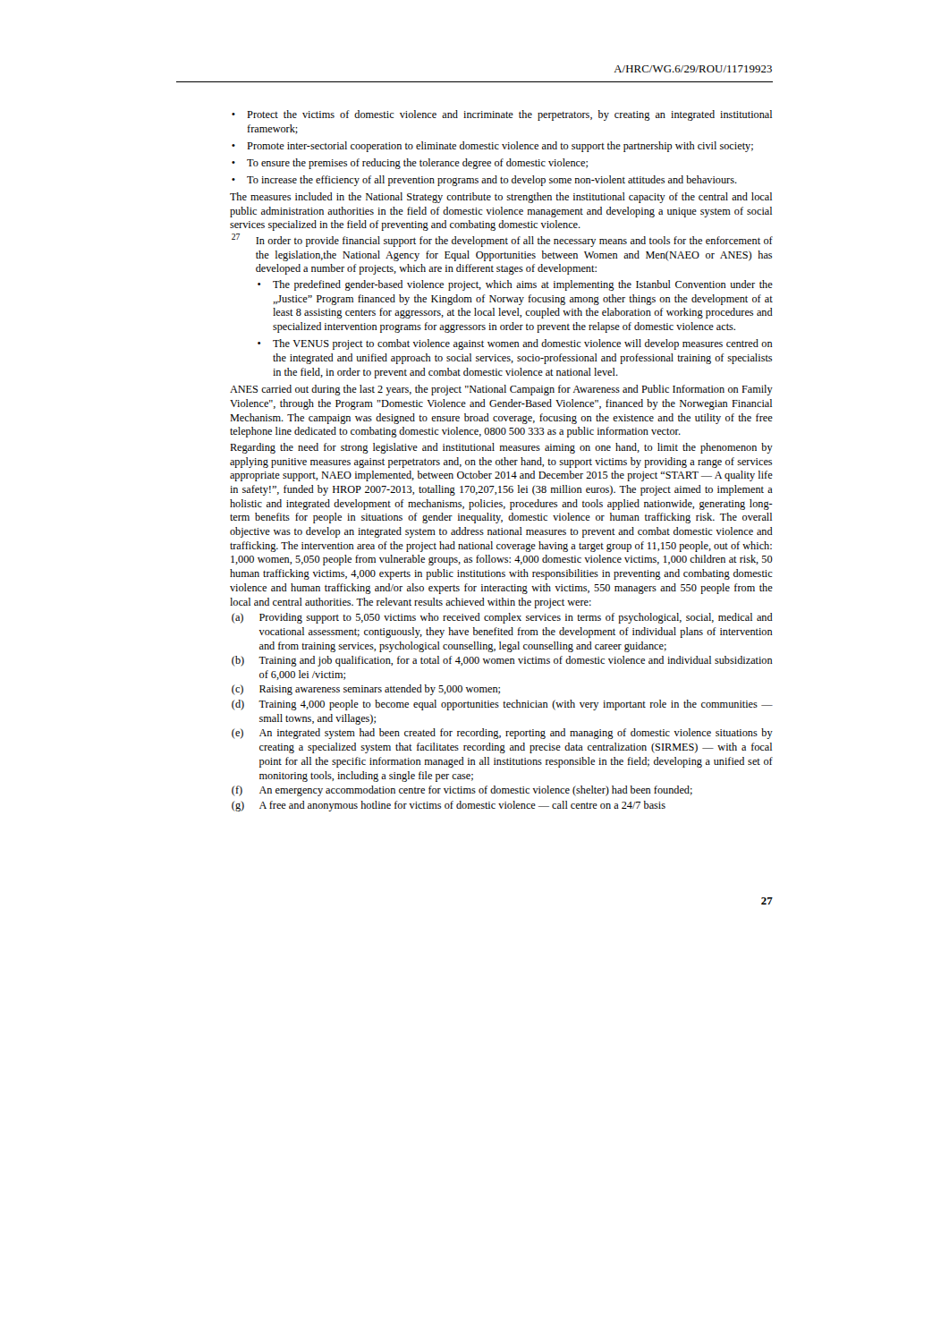A/HRC/WG.6/29/ROU/11719923
Protect the victims of domestic violence and incriminate the perpetrators, by creating an integrated institutional framework;
Promote inter-sectorial cooperation to eliminate domestic violence and to support the partnership with civil society;
To ensure the premises of reducing the tolerance degree of domestic violence;
To increase the efficiency of all prevention programs and to develop some non-violent attitudes and behaviours.
The measures included in the National Strategy contribute to strengthen the institutional capacity of the central and local public administration authorities in the field of domestic violence management and developing a unique system of social services specialized in the field of preventing and combating domestic violence.
27 In order to provide financial support for the development of all the necessary means and tools for the enforcement of the legislation,the National Agency for Equal Opportunities between Women and Men(NAEO or ANES) has developed a number of projects, which are in different stages of development:
The predefined gender-based violence project, which aims at implementing the Istanbul Convention under the „Justice” Program financed by the Kingdom of Norway focusing among other things on the development of at least 8 assisting centers for aggressors, at the local level, coupled with the elaboration of working procedures and specialized intervention programs for aggressors in order to prevent the relapse of domestic violence acts.
The VENUS project to combat violence against women and domestic violence will develop measures centred on the integrated and unified approach to social services, socio-professional and professional training of specialists in the field, in order to prevent and combat domestic violence at national level.
ANES carried out during the last 2 years, the project "National Campaign for Awareness and Public Information on Family Violence", through the Program "Domestic Violence and Gender-Based Violence", financed by the Norwegian Financial Mechanism. The campaign was designed to ensure broad coverage, focusing on the existence and the utility of the free telephone line dedicated to combating domestic violence, 0800 500 333 as a public information vector.
Regarding the need for strong legislative and institutional measures aiming on one hand, to limit the phenomenon by applying punitive measures against perpetrators and, on the other hand, to support victims by providing a range of services appropriate support, NAEO implemented, between October 2014 and December 2015 the project “START — A quality life in safety!”, funded by HROP 2007-2013, totalling 170,207,156 lei (38 million euros). The project aimed to implement a holistic and integrated development of mechanisms, policies, procedures and tools applied nationwide, generating long-term benefits for people in situations of gender inequality, domestic violence or human trafficking risk. The overall objective was to develop an integrated system to address national measures to prevent and combat domestic violence and trafficking. The intervention area of the project had national coverage having a target group of 11,150 people, out of which: 1,000 women, 5,050 people from vulnerable groups, as follows: 4,000 domestic violence victims, 1,000 children at risk, 50 human trafficking victims, 4,000 experts in public institutions with responsibilities in preventing and combating domestic violence and human trafficking and/or also experts for interacting with victims, 550 managers and 550 people from the local and central authorities. The relevant results achieved within the project were:
(a) Providing support to 5,050 victims who received complex services in terms of psychological, social, medical and vocational assessment; contiguously, they have benefited from the development of individual plans of intervention and from training services, psychological counselling, legal counselling and career guidance;
(b) Training and job qualification, for a total of 4,000 women victims of domestic violence and individual subsidization of 6,000 lei /victim;
(c) Raising awareness seminars attended by 5,000 women;
(d) Training 4,000 people to become equal opportunities technician (with very important role in the communities — small towns, and villages);
(e) An integrated system had been created for recording, reporting and managing of domestic violence situations by creating a specialized system that facilitates recording and precise data centralization (SIRMES) — with a focal point for all the specific information managed in all institutions responsible in the field; developing a unified set of monitoring tools, including a single file per case;
(f) An emergency accommodation centre for victims of domestic violence (shelter) had been founded;
(g) A free and anonymous hotline for victims of domestic violence — call centre on a 24/7 basis
27